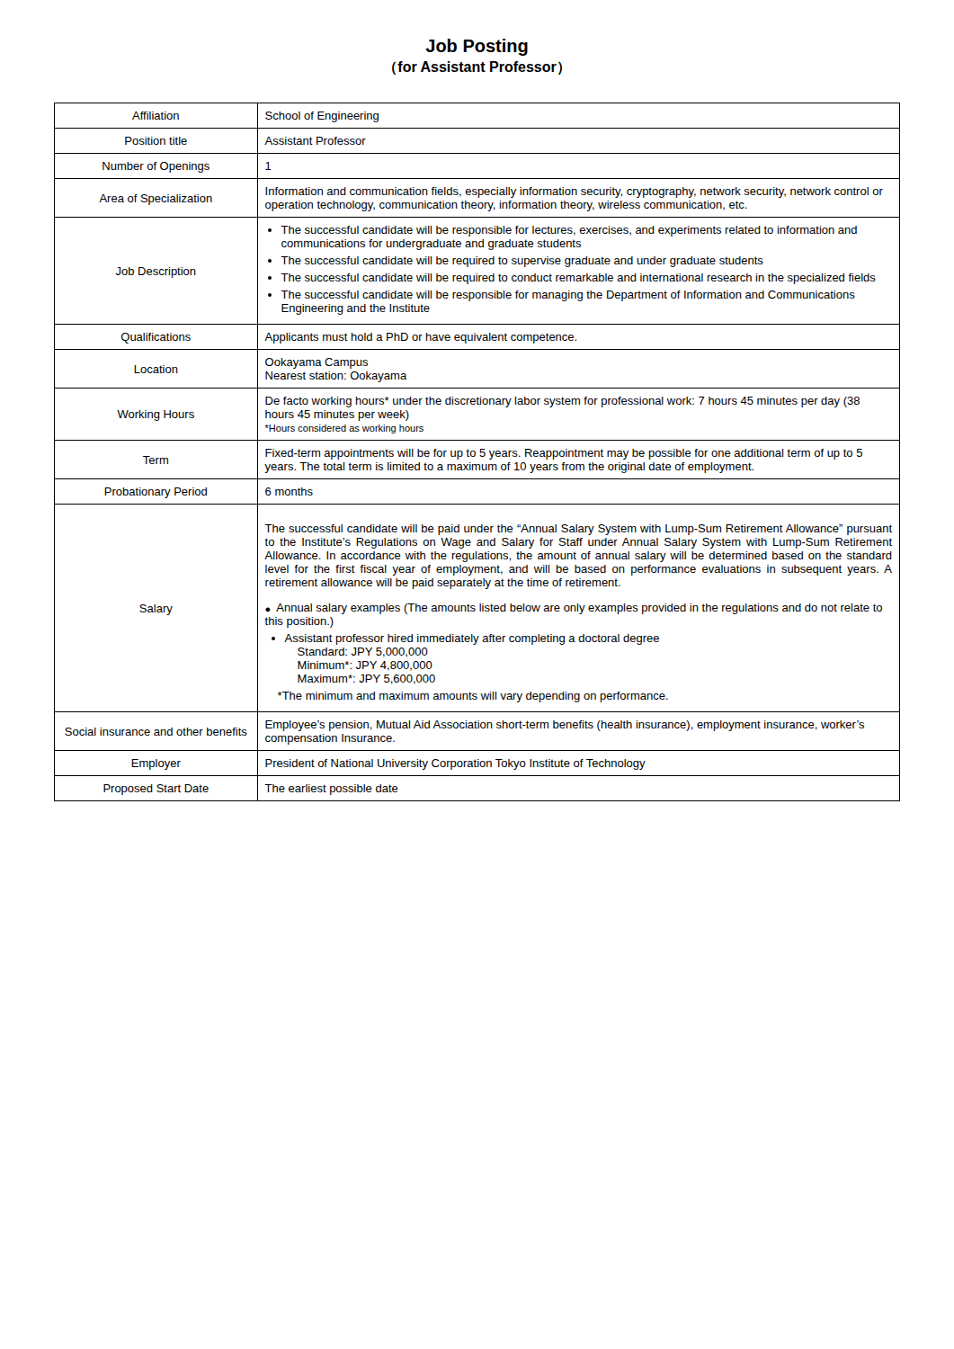Job Posting
（for Assistant Professor）
| Affiliation | School of Engineering |
| Position title | Assistant Professor |
| Number of Openings | 1 |
| Area of Specialization | Information and communication fields, especially information security, cryptography, network security, network control or operation technology, communication theory, information theory, wireless communication, etc. |
| Job Description | The successful candidate will be responsible for lectures, exercises, and experiments related to information and communications for undergraduate and graduate students The successful candidate will be required to supervise graduate and under graduate students The successful candidate will be required to conduct remarkable and international research in the specialized fields The successful candidate will be responsible for managing the Department of Information and Communications Engineering and the Institute |
| Qualifications | Applicants must hold a PhD or have equivalent competence. |
| Location | Ookayama Campus Nearest station: Ookayama |
| Working Hours | De facto working hours* under the discretionary labor system for professional work: 7 hours 45 minutes per day (38 hours 45 minutes per week) *Hours considered as working hours |
| Term | Fixed-term appointments will be for up to 5 years. Reappointment may be possible for one additional term of up to 5 years. The total term is limited to a maximum of 10 years from the original date of employment. |
| Probationary Period | 6 months |
| Salary | The successful candidate will be paid under the “Annual Salary System with Lump-Sum Retirement Allowance” pursuant to the Institute’s Regulations on Wage and Salary for Staff under Annual Salary System with Lump-Sum Retirement Allowance. In accordance with the regulations, the amount of annual salary will be determined based on the standard level for the first fiscal year of employment, and will be based on performance evaluations in subsequent years. A retirement allowance will be paid separately at the time of retirement. Annual salary examples (The amounts listed below are only examples provided in the regulations and do not relate to this position.) Assistant professor hired immediately after completing a doctoral degree Standard: JPY 5,000,000 Minimum*: JPY 4,800,000 Maximum*: JPY 5,600,000 *The minimum and maximum amounts will vary depending on performance. |
| Social insurance and other benefits | Employee’s pension, Mutual Aid Association short-term benefits (health insurance), employment insurance, worker’s compensation Insurance. |
| Employer | President of National University Corporation Tokyo Institute of Technology |
| Proposed Start Date | The earliest possible date |